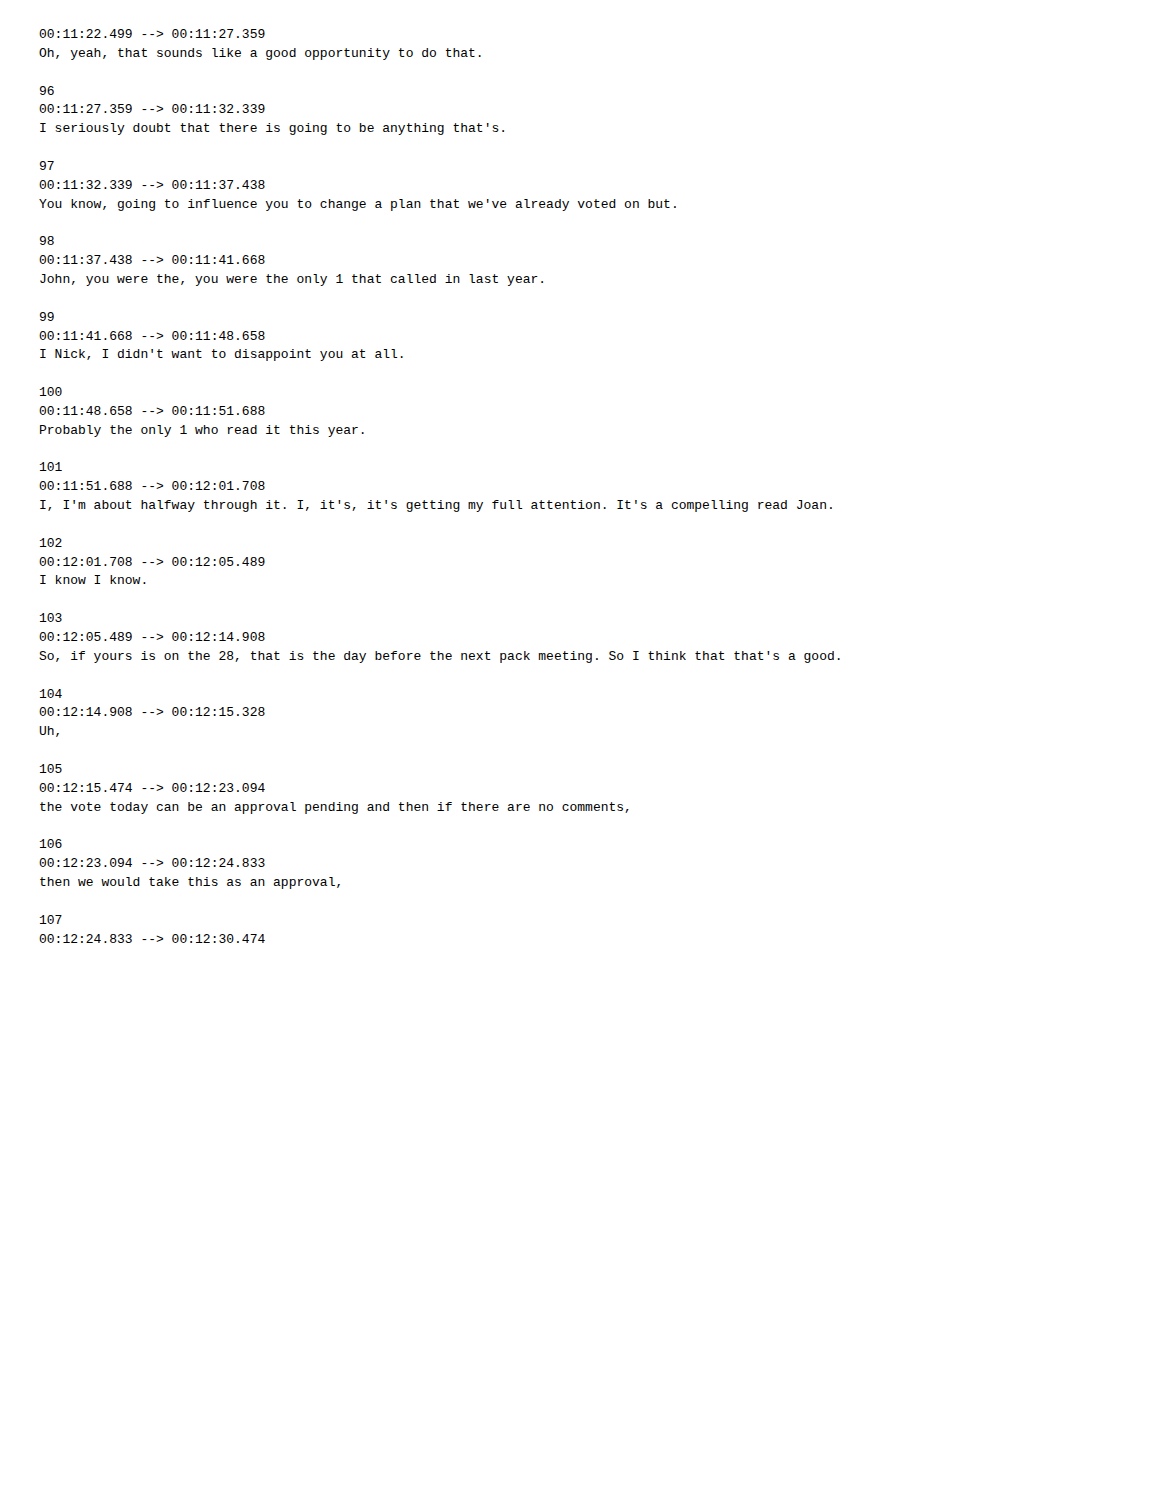00:11:22.499 --> 00:11:27.359
Oh, yeah, that sounds like a good opportunity to do that.
96
00:11:27.359 --> 00:11:32.339
I seriously doubt that there is going to be anything that's.
97
00:11:32.339 --> 00:11:37.438
You know, going to influence you to change a plan that we've already voted on but.
98
00:11:37.438 --> 00:11:41.668
John, you were the, you were the only 1 that called in last year.
99
00:11:41.668 --> 00:11:48.658
I Nick, I didn't want to disappoint you at all.
100
00:11:48.658 --> 00:11:51.688
Probably the only 1 who read it this year.
101
00:11:51.688 --> 00:12:01.708
I, I'm about halfway through it. I, it's, it's getting my full attention. It's a compelling read Joan.
102
00:12:01.708 --> 00:12:05.489
I know I know.
103
00:12:05.489 --> 00:12:14.908
So, if yours is on the 28, that is the day before the next pack meeting. So I think that that's a good.
104
00:12:14.908 --> 00:12:15.328
Uh,
105
00:12:15.474 --> 00:12:23.094
the vote today can be an approval pending and then if there are no comments,
106
00:12:23.094 --> 00:12:24.833
then we would take this as an approval,
107
00:12:24.833 --> 00:12:30.474